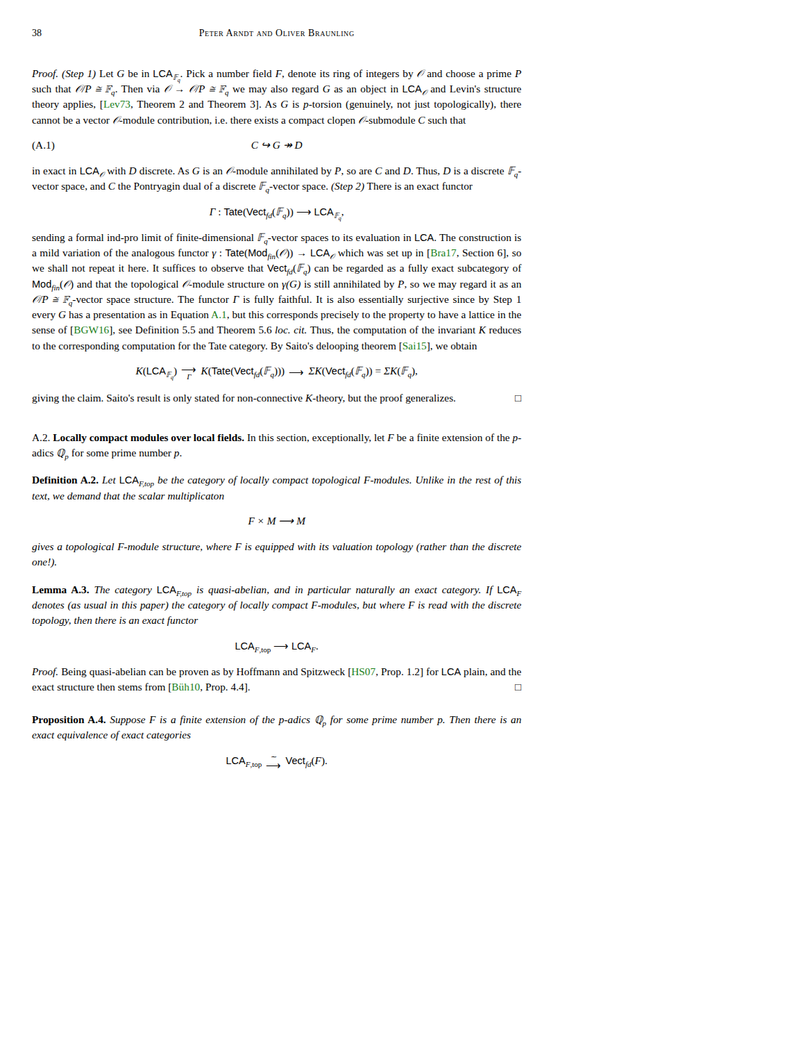38 Peter Arndt and Oliver Braunling
Proof. (Step 1) Let G be in LCA𝔽q. Pick a number field F, denote its ring of integers by 𝒪 and choose a prime P such that 𝒪/P ≅ 𝔽q. Then via 𝒪 → 𝒪/P ≅ 𝔽q we may also regard G as an object in LCA𝒪 and Levin's structure theory applies, [Lev73, Theorem 2 and Theorem 3]. As G is p-torsion (genuinely, not just topologically), there cannot be a vector 𝒪-module contribution, i.e. there exists a compact clopen 𝒪-submodule C such that
(A.1) C ↪ G ↠ D
in exact in LCA𝒪 with D discrete. As G is an 𝒪-module annihilated by P, so are C and D. Thus, D is a discrete 𝔽q-vector space, and C the Pontryagin dual of a discrete 𝔽q-vector space. (Step 2) There is an exact functor
Γ : Tate(Vectfd(𝔽q)) ⟶ LCA𝔽q,
sending a formal ind-pro limit of finite-dimensional 𝔽q-vector spaces to its evaluation in LCA. The construction is a mild variation of the analogous functor γ : Tate(Modfin(𝒪)) → LCA𝒪 which was set up in [Bra17, Section 6], so we shall not repeat it here. It suffices to observe that Vectfd(𝔽q) can be regarded as a fully exact subcategory of Modfin(𝒪) and that the topological 𝒪-module structure on γ(G) is still annihilated by P, so we may regard it as an 𝒪/P ≅ 𝔽q-vector space structure. The functor Γ is fully faithful. It is also essentially surjective since by Step 1 every G has a presentation as in Equation A.1, but this corresponds precisely to the property to have a lattice in the sense of [BGW16], see Definition 5.5 and Theorem 5.6 loc. cit. Thus, the computation of the invariant K reduces to the corresponding computation for the Tate category. By Saito's delooping theorem [Sai15], we obtain
K(LCA𝔽q) ⟶Γ K(Tate(Vectfd(𝔽q))) ⟶ ΣK(Vectfd(𝔽q)) = ΣK(𝔽q),
giving the claim. Saito's result is only stated for non-connective K-theory, but the proof generalizes. □
A.2. Locally compact modules over local fields. In this section, exceptionally, let F be a finite extension of the p-adics ℚp for some prime number p.
Definition A.2. Let LCAF,top be the category of locally compact topological F-modules. Unlike in the rest of this text, we demand that the scalar multiplicaton
F × M ⟶ M
gives a topological F-module structure, where F is equipped with its valuation topology (rather than the discrete one!).
Lemma A.3. The category LCAF,top is quasi-abelian, and in particular naturally an exact category. If LCAF denotes (as usual in this paper) the category of locally compact F-modules, but where F is read with the discrete topology, then there is an exact functor
LCAF,top ⟶ LCAF.
Proof. Being quasi-abelian can be proven as by Hoffmann and Spitzweck [HS07, Prop. 1.2] for LCA plain, and the exact structure then stems from [Büh10, Prop. 4.4]. □
Proposition A.4. Suppose F is a finite extension of the p-adics ℚp for some prime number p. Then there is an exact equivalence of exact categories
LCAF,top ∼⟶ Vectfd(F).